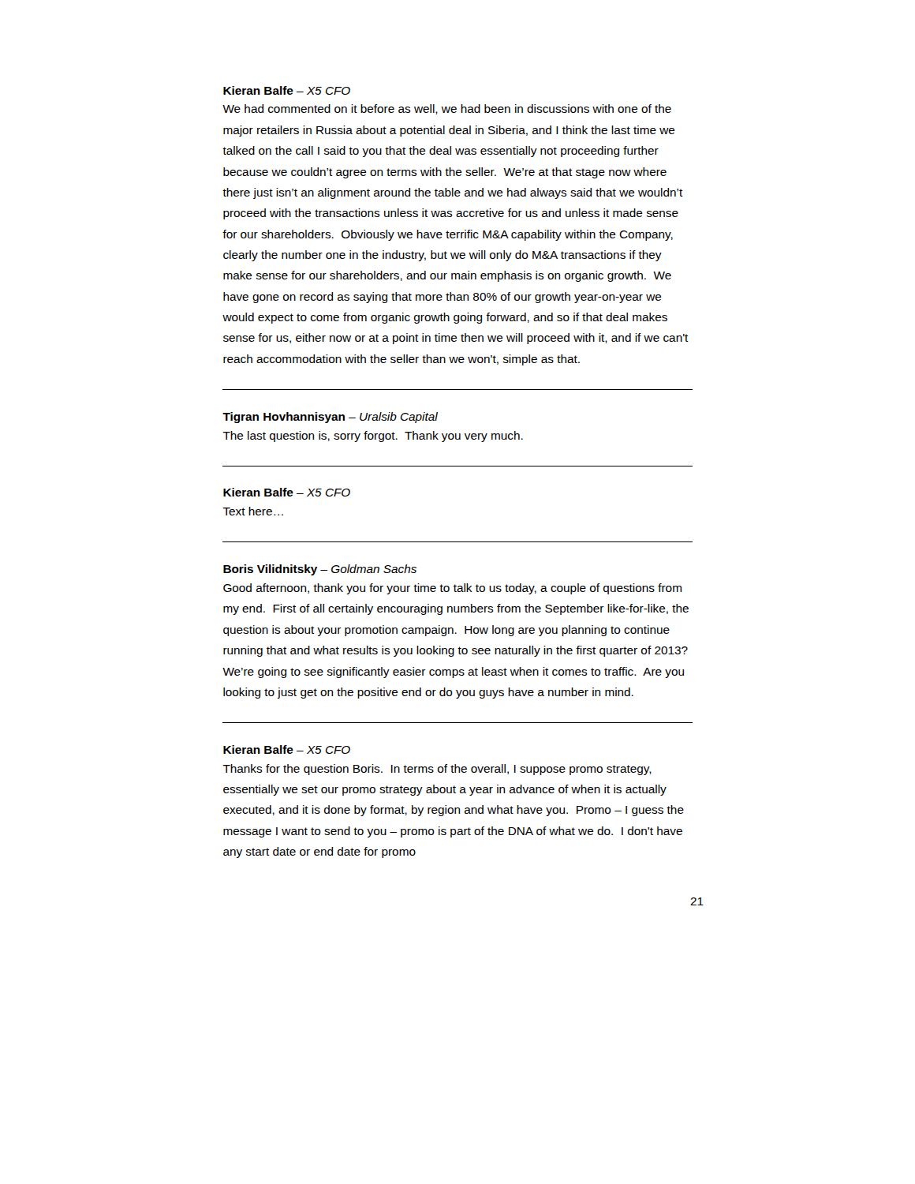Kieran Balfe – X5 CFO
We had commented on it before as well, we had been in discussions with one of the major retailers in Russia about a potential deal in Siberia, and I think the last time we talked on the call I said to you that the deal was essentially not proceeding further because we couldn’t agree on terms with the seller. We’re at that stage now where there just isn’t an alignment around the table and we had always said that we wouldn’t proceed with the transactions unless it was accretive for us and unless it made sense for our shareholders. Obviously we have terrific M&A capability within the Company, clearly the number one in the industry, but we will only do M&A transactions if they make sense for our shareholders, and our main emphasis is on organic growth. We have gone on record as saying that more than 80% of our growth year-on-year we would expect to come from organic growth going forward, and so if that deal makes sense for us, either now or at a point in time then we will proceed with it, and if we can't reach accommodation with the seller than we won't, simple as that.
Tigran Hovhannisyan – Uralsib Capital
The last question is, sorry forgot. Thank you very much.
Kieran Balfe – X5 CFO
Text here…
Boris Vilidnitsky – Goldman Sachs
Good afternoon, thank you for your time to talk to us today, a couple of questions from my end. First of all certainly encouraging numbers from the September like-for-like, the question is about your promotion campaign. How long are you planning to continue running that and what results is you looking to see naturally in the first quarter of 2013? We’re going to see significantly easier comps at least when it comes to traffic. Are you looking to just get on the positive end or do you guys have a number in mind.
Kieran Balfe – X5 CFO
Thanks for the question Boris. In terms of the overall, I suppose promo strategy, essentially we set our promo strategy about a year in advance of when it is actually executed, and it is done by format, by region and what have you. Promo – I guess the message I want to send to you – promo is part of the DNA of what we do. I don't have any start date or end date for promo
21